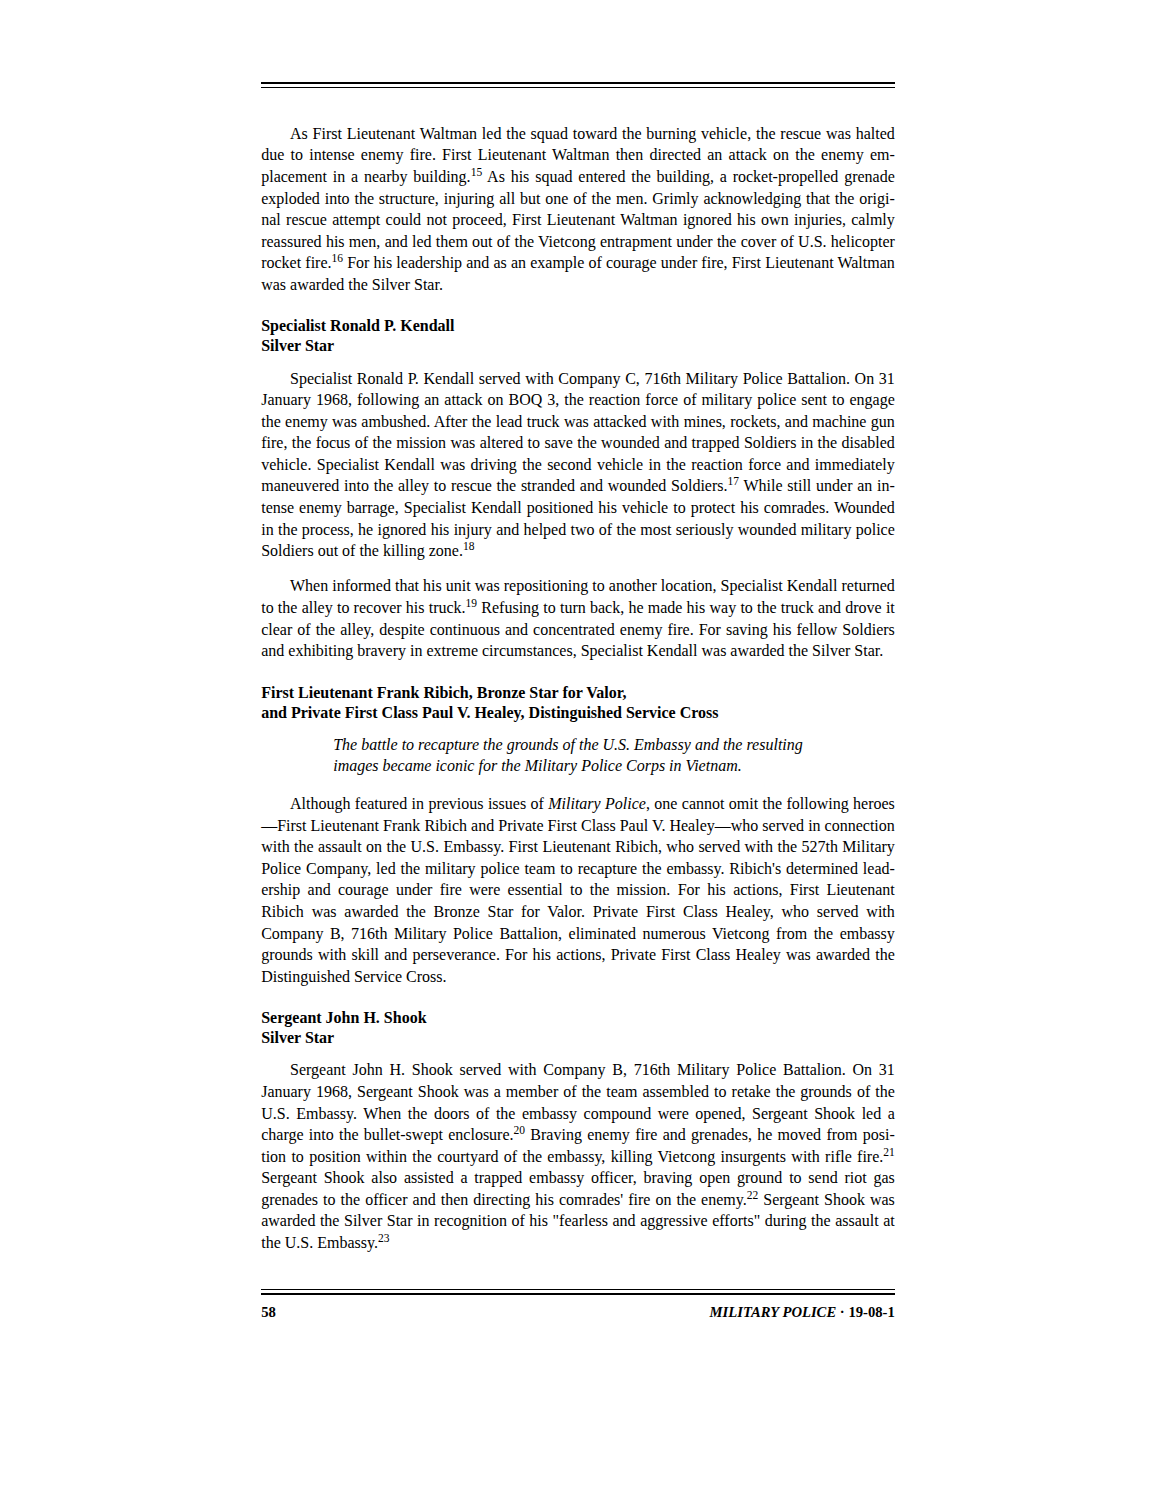As First Lieutenant Waltman led the squad toward the burning vehicle, the rescue was halted due to intense enemy fire. First Lieutenant Waltman then directed an attack on the enemy emplacement in a nearby building.15 As his squad entered the building, a rocket-propelled grenade exploded into the structure, injuring all but one of the men. Grimly acknowledging that the original rescue attempt could not proceed, First Lieutenant Waltman ignored his own injuries, calmly reassured his men, and led them out of the Vietcong entrapment under the cover of U.S. helicopter rocket fire.16 For his leadership and as an example of courage under fire, First Lieutenant Waltman was awarded the Silver Star.
Specialist Ronald P. Kendall
Silver Star
Specialist Ronald P. Kendall served with Company C, 716th Military Police Battalion. On 31 January 1968, following an attack on BOQ 3, the reaction force of military police sent to engage the enemy was ambushed. After the lead truck was attacked with mines, rockets, and machine gun fire, the focus of the mission was altered to save the wounded and trapped Soldiers in the disabled vehicle. Specialist Kendall was driving the second vehicle in the reaction force and immediately maneuvered into the alley to rescue the stranded and wounded Soldiers.17 While still under an intense enemy barrage, Specialist Kendall positioned his vehicle to protect his comrades. Wounded in the process, he ignored his injury and helped two of the most seriously wounded military police Soldiers out of the killing zone.18
When informed that his unit was repositioning to another location, Specialist Kendall returned to the alley to recover his truck.19 Refusing to turn back, he made his way to the truck and drove it clear of the alley, despite continuous and concentrated enemy fire. For saving his fellow Soldiers and exhibiting bravery in extreme circumstances, Specialist Kendall was awarded the Silver Star.
First Lieutenant Frank Ribich, Bronze Star for Valor,
and Private First Class Paul V. Healey, Distinguished Service Cross
The battle to recapture the grounds of the U.S. Embassy and the resulting
images became iconic for the Military Police Corps in Vietnam.
Although featured in previous issues of Military Police, one cannot omit the following heroes—First Lieutenant Frank Ribich and Private First Class Paul V. Healey—who served in connection with the assault on the U.S. Embassy. First Lieutenant Ribich, who served with the 527th Military Police Company, led the military police team to recapture the embassy. Ribich's determined leadership and courage under fire were essential to the mission. For his actions, First Lieutenant Ribich was awarded the Bronze Star for Valor. Private First Class Healey, who served with Company B, 716th Military Police Battalion, eliminated numerous Vietcong from the embassy grounds with skill and perseverance. For his actions, Private First Class Healey was awarded the Distinguished Service Cross.
Sergeant John H. Shook
Silver Star
Sergeant John H. Shook served with Company B, 716th Military Police Battalion. On 31 January 1968, Sergeant Shook was a member of the team assembled to retake the grounds of the U.S. Embassy. When the doors of the embassy compound were opened, Sergeant Shook led a charge into the bullet-swept enclosure.20 Braving enemy fire and grenades, he moved from position to position within the courtyard of the embassy, killing Vietcong insurgents with rifle fire.21 Sergeant Shook also assisted a trapped embassy officer, braving open ground to send riot gas grenades to the officer and then directing his comrades' fire on the enemy.22 Sergeant Shook was awarded the Silver Star in recognition of his "fearless and aggressive efforts" during the assault at the U.S. Embassy.23
58 MILITARY POLICE · 19-08-1